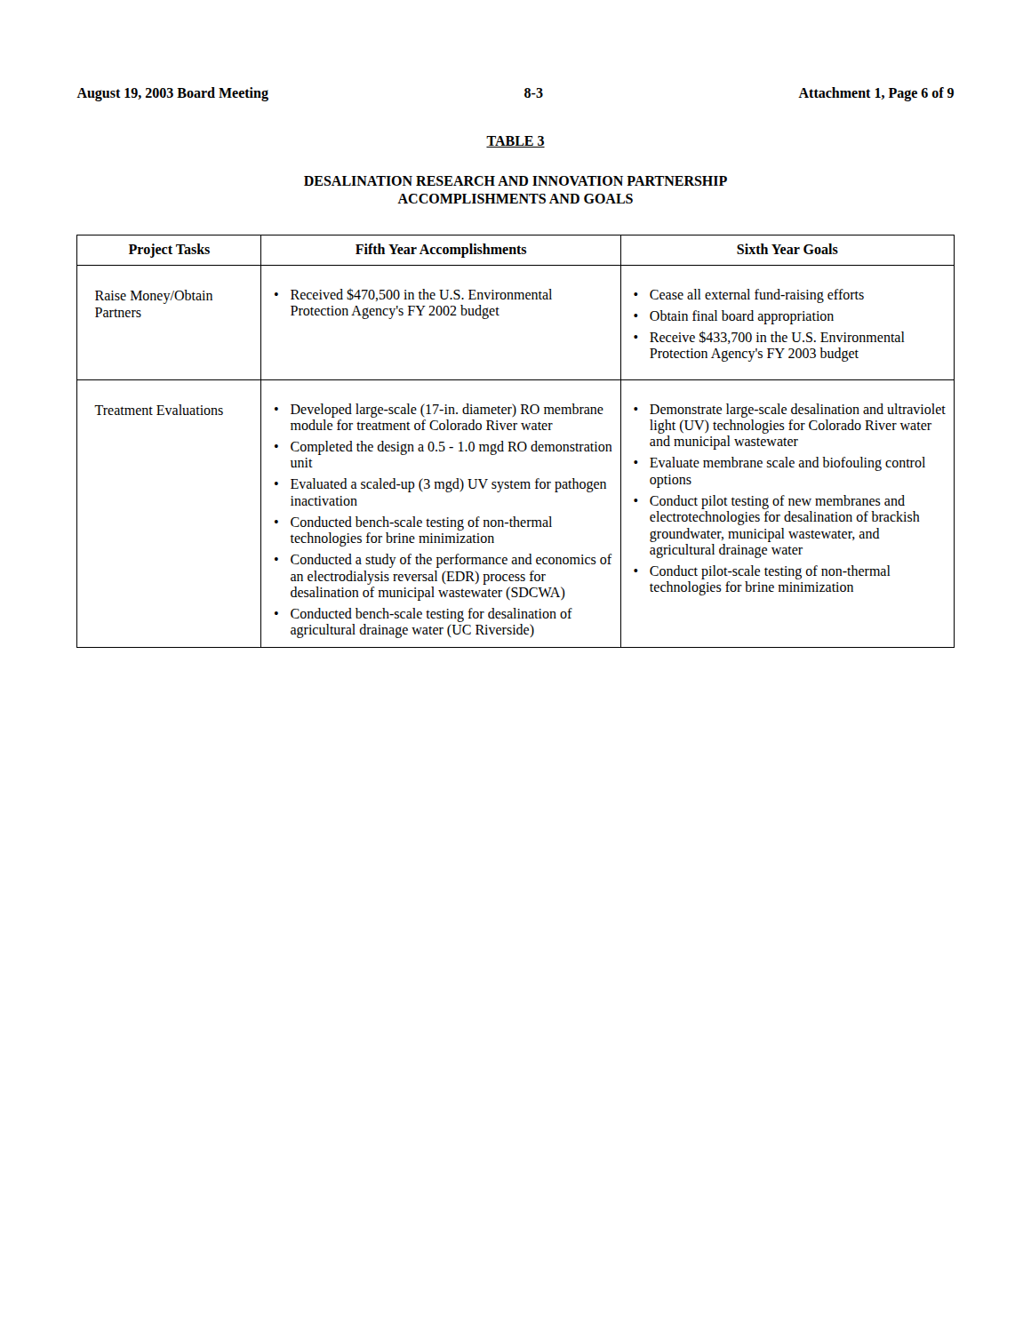August 19, 2003 Board Meeting 8-3 Attachment 1, Page 6 of 9
TABLE 3
DESALINATION RESEARCH AND INNOVATION PARTNERSHIP
ACCOMPLISHMENTS AND GOALS
| Project Tasks | Fifth Year Accomplishments | Sixth Year Goals |
| --- | --- | --- |
| Raise Money/Obtain Partners | Received $470,500 in the U.S. Environmental Protection Agency's FY 2002 budget | Cease all external fund-raising efforts Obtain final board appropriation Receive $433,700 in the U.S. Environmental Protection Agency's FY 2003 budget |
| Treatment Evaluations | Developed large-scale (17-in. diameter) RO membrane module for treatment of Colorado River water Completed the design a 0.5 - 1.0 mgd RO demonstration unit Evaluated a scaled-up (3 mgd) UV system for pathogen inactivation Conducted bench-scale testing of non-thermal technologies for brine minimization Conducted a study of the performance and economics of an electrodialysis reversal (EDR) process for desalination of municipal wastewater (SDCWA) Conducted bench-scale testing for desalination of agricultural drainage water (UC Riverside) | Demonstrate large-scale desalination and ultraviolet light (UV) technologies for Colorado River water and municipal wastewater Evaluate membrane scale and biofouling control options Conduct pilot testing of new membranes and electrotechnologies for desalination of brackish groundwater, municipal wastewater, and agricultural drainage water Conduct pilot-scale testing of non-thermal technologies for brine minimization |